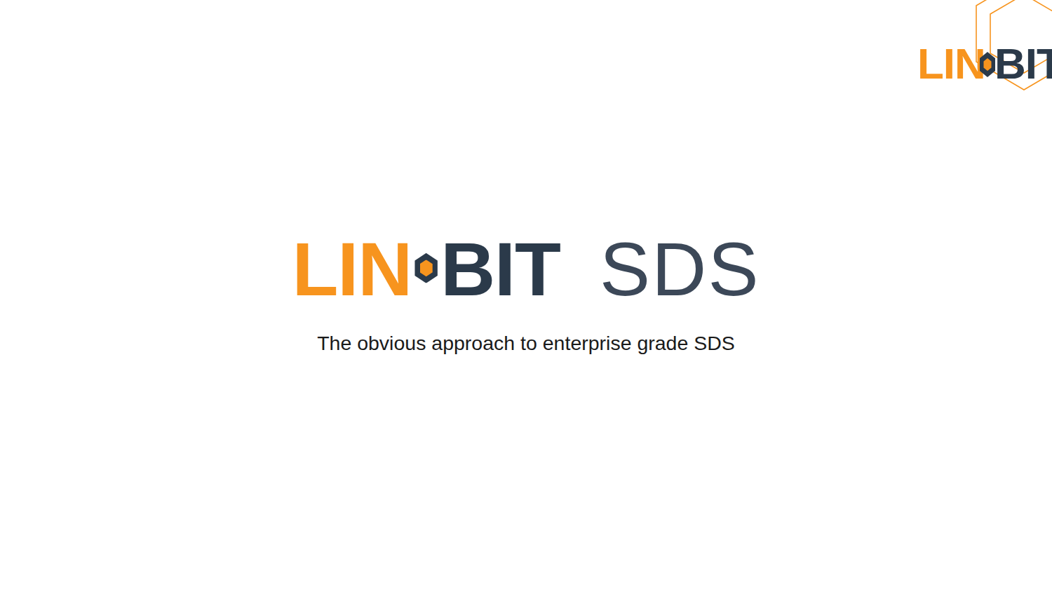LINBIT LIN BIT
LIN BIT SDS
The obvious approach to enterprise grade SDS